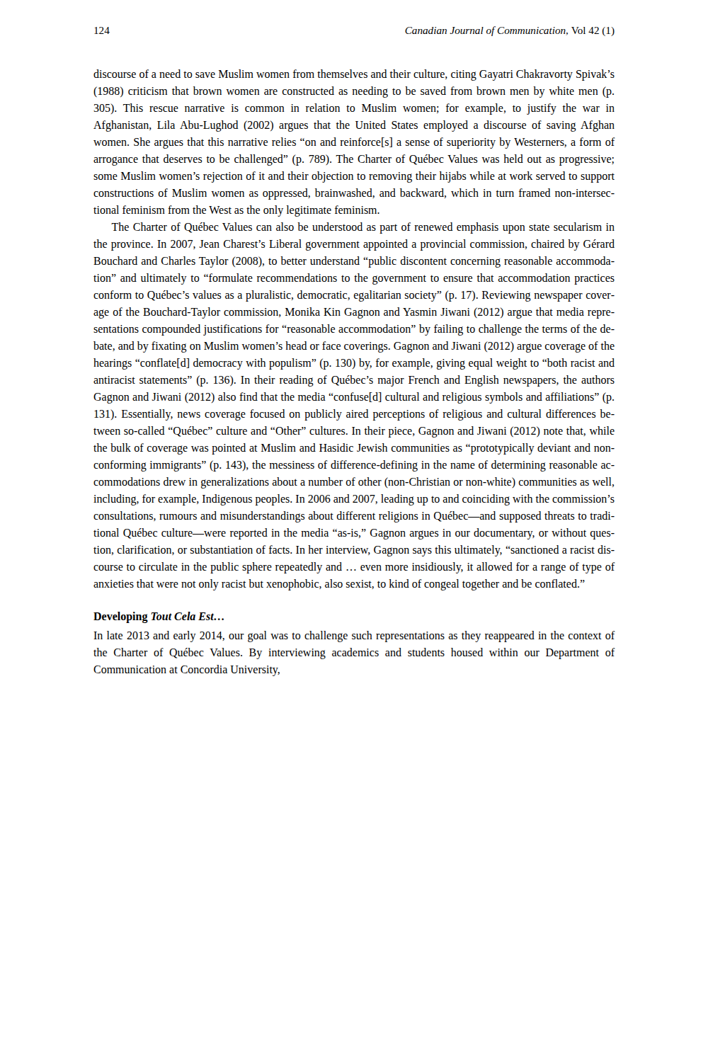124 Canadian Journal of Communication, Vol 42 (1)
discourse of a need to save Muslim women from themselves and their culture, citing Gayatri Chakravorty Spivak’s (1988) criticism that brown women are constructed as needing to be saved from brown men by white men (p. 305). This rescue narrative is common in relation to Muslim women; for example, to justify the war in Afghanistan, Lila Abu-Lughod (2002) argues that the United States employed a discourse of saving Afghan women. She argues that this narrative relies “on and reinforce[s] a sense of superiority by Westerners, a form of arrogance that deserves to be challenged” (p. 789). The Charter of Québec Values was held out as progressive; some Muslim women’s rejection of it and their objection to removing their hijabs while at work served to support constructions of Muslim women as oppressed, brainwashed, and backward, which in turn framed non-intersectional feminism from the West as the only legitimate feminism.
The Charter of Québec Values can also be understood as part of renewed emphasis upon state secularism in the province. In 2007, Jean Charest’s Liberal government appointed a provincial commission, chaired by Gérard Bouchard and Charles Taylor (2008), to better understand “public discontent concerning reasonable accommodation” and ultimately to “formulate recommendations to the government to ensure that accommodation practices conform to Québec’s values as a pluralistic, democratic, egalitarian society” (p. 17). Reviewing newspaper coverage of the Bouchard-Taylor commission, Monika Kin Gagnon and Yasmin Jiwani (2012) argue that media representations compounded justifications for “reasonable accommodation” by failing to challenge the terms of the debate, and by fixating on Muslim women’s head or face coverings. Gagnon and Jiwani (2012) argue coverage of the hearings “conflate[d] democracy with populism” (p. 130) by, for example, giving equal weight to “both racist and antiracist statements” (p. 136). In their reading of Québec’s major French and English newspapers, the authors Gagnon and Jiwani (2012) also find that the media “confuse[d] cultural and religious symbols and affiliations” (p. 131). Essentially, news coverage focused on publicly aired perceptions of religious and cultural differences between so-called “Québec” culture and “Other” cultures. In their piece, Gagnon and Jiwani (2012) note that, while the bulk of coverage was pointed at Muslim and Hasidic Jewish communities as “prototypically deviant and nonconforming immigrants” (p. 143), the messiness of difference-defining in the name of determining reasonable accommodations drew in generalizations about a number of other (non-Christian or non-white) communities as well, including, for example, Indigenous peoples. In 2006 and 2007, leading up to and coinciding with the commission’s consultations, rumours and misunderstandings about different religions in Québec—and supposed threats to traditional Québec culture—were reported in the media “as-is,” Gagnon argues in our documentary, or without question, clarification, or substantiation of facts. In her interview, Gagnon says this ultimately, “sanctioned a racist discourse to circulate in the public sphere repeatedly and … even more insidiously, it allowed for a range of type of anxieties that were not only racist but xenophobic, also sexist, to kind of congeal together and be conflated.”
Developing Tout Cela Est…
In late 2013 and early 2014, our goal was to challenge such representations as they reappeared in the context of the Charter of Québec Values. By interviewing academics and students housed within our Department of Communication at Concordia University,